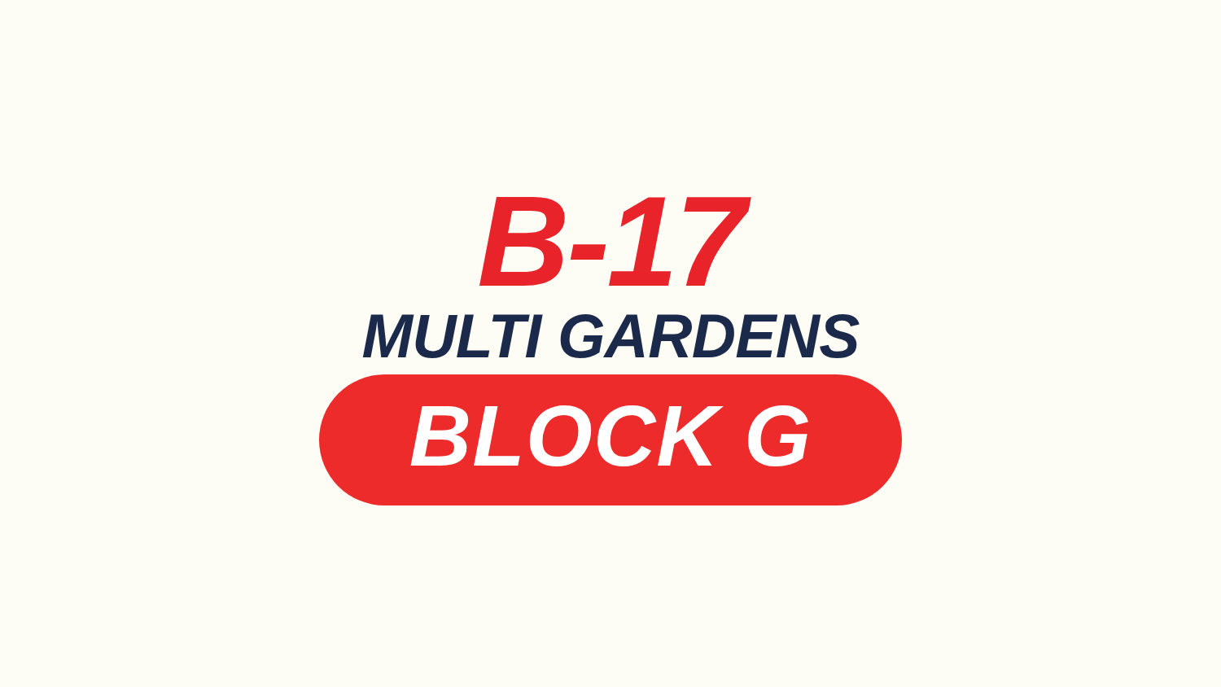B-17
MULTI GARDENS
BLOCK G